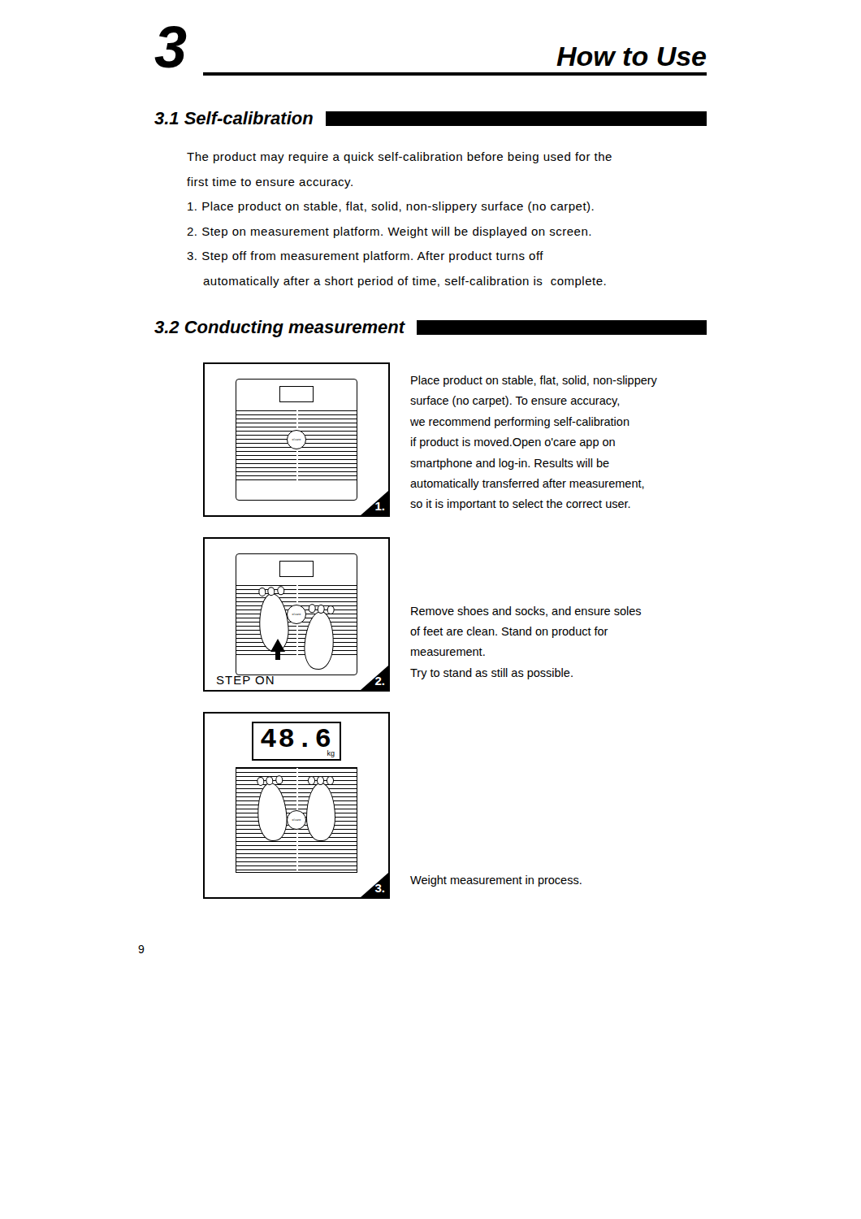3 How to Use
3.1 Self-calibration
The product may require a quick self-calibration before being used for the
first time to ensure accuracy.
1. Place product on stable, flat, solid, non-slippery surface (no carpet).
2. Step on measurement platform. Weight will be displayed on screen.
3. Step off from measurement platform. After product turns off
automatically after a short period of time, self-calibration is complete.
3.2 Conducting measurement
o'care
1.
Place product on stable, flat, solid, non-slippery
surface (no carpet). To ensure accuracy,
we recommend performing self-calibration
if product is moved.Open o'care app on
smartphone and log-in. Results will be
automatically transferred after measurement,
so it is important to select the correct user.
o'care
STEP ON
2.
Remove shoes and socks, and ensure soles
of feet are clean. Stand on product for
measurement.
Try to stand as still as possible.
48.6 kg
o'care
3.
Weight measurement in process.
9